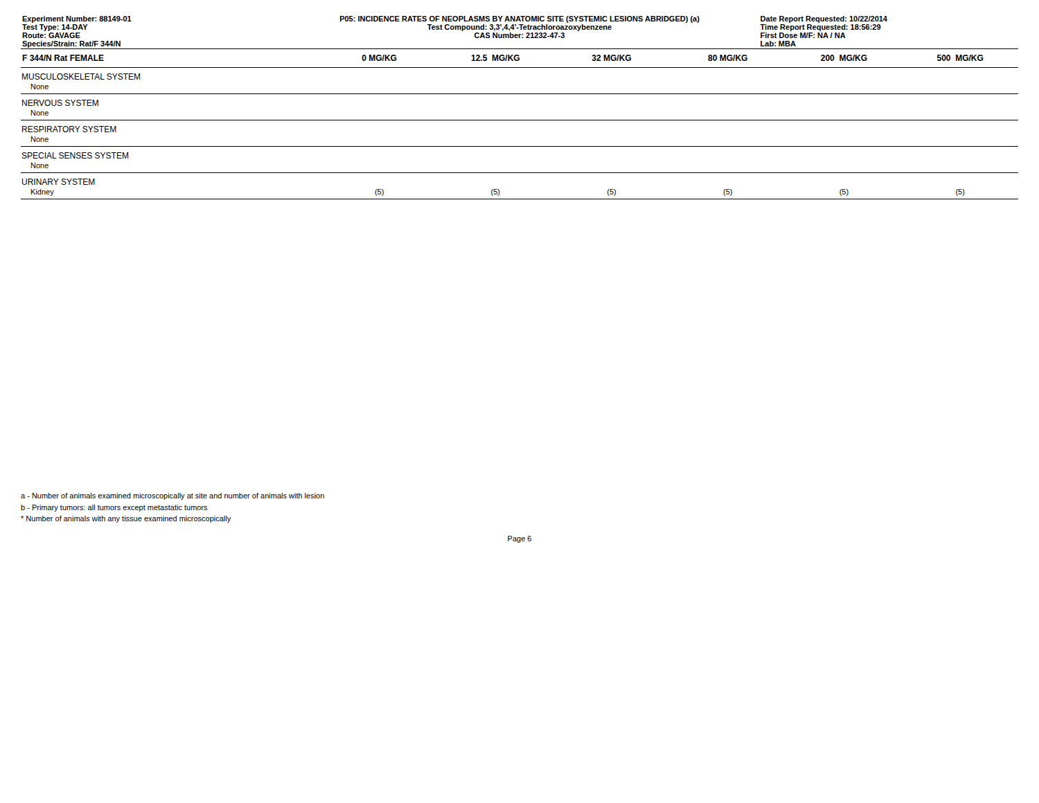| Experiment Number: 88149-01 Test Type: 14-DAY Route: GAVAGE Species/Strain: Rat/F 344/N | P05: INCIDENCE RATES OF NEOPLASMS BY ANATOMIC SITE (SYSTEMIC LESIONS ABRIDGED) (a) Test Compound: 3,3',4,4'-Tetrachloroazoxybenzene CAS Number: 21232-47-3 | Date Report Requested: 10/22/2014 Time Report Requested: 18:56:29 First Dose M/F: NA / NA Lab: MBA |
| F 344/N Rat FEMALE | 0 MG/KG | 12.5 MG/KG | 32 MG/KG | 80 MG/KG | 200 MG/KG | 500 MG/KG |
| MUSCULOSKELETAL SYSTEM | |
| None | |
| NERVOUS SYSTEM | |
| None | |
| RESPIRATORY SYSTEM | |
| None | |
| SPECIAL SENSES SYSTEM | |
| None | |
| URINARY SYSTEM | |
| Kidney | (5) | (5) | (5) | (5) | (5) | (5) |
a - Number of animals examined microscopically at site and number of animals with lesion
b - Primary tumors: all tumors except metastatic tumors
* Number of animals with any tissue examined microscopically
Page 6